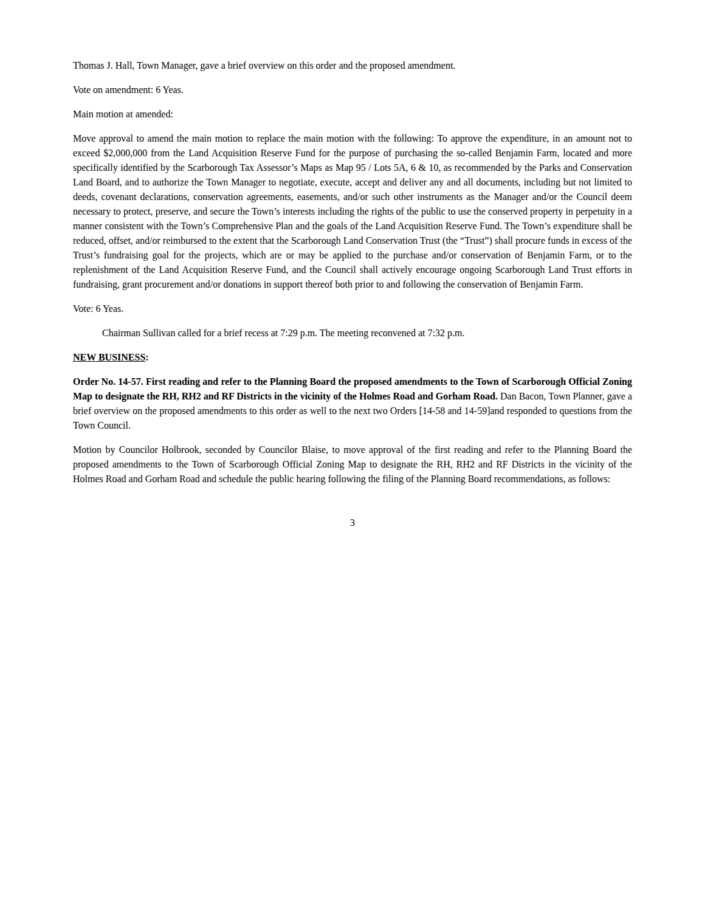Thomas J. Hall, Town Manager, gave a brief overview on this order and the proposed amendment.
Vote on amendment: 6 Yeas.
Main motion at amended:
Move approval to amend the main motion to replace the main motion with the following: To approve the expenditure, in an amount not to exceed $2,000,000 from the Land Acquisition Reserve Fund for the purpose of purchasing the so-called Benjamin Farm, located and more specifically identified by the Scarborough Tax Assessor’s Maps as Map 95 / Lots 5A, 6 & 10, as recommended by the Parks and Conservation Land Board, and to authorize the Town Manager to negotiate, execute, accept and deliver any and all documents, including but not limited to deeds, covenant declarations, conservation agreements, easements, and/or such other instruments as the Manager and/or the Council deem necessary to protect, preserve, and secure the Town’s interests including the rights of the public to use the conserved property in perpetuity in a manner consistent with the Town’s Comprehensive Plan and the goals of the Land Acquisition Reserve Fund. The Town’s expenditure shall be reduced, offset, and/or reimbursed to the extent that the Scarborough Land Conservation Trust (the “Trust”) shall procure funds in excess of the Trust’s fundraising goal for the projects, which are or may be applied to the purchase and/or conservation of Benjamin Farm, or to the replenishment of the Land Acquisition Reserve Fund, and the Council shall actively encourage ongoing Scarborough Land Trust efforts in fundraising, grant procurement and/or donations in support thereof both prior to and following the conservation of Benjamin Farm.
Vote: 6 Yeas.
Chairman Sullivan called for a brief recess at 7:29 p.m. The meeting reconvened at 7:32 p.m.
NEW BUSINESS:
Order No. 14-57. First reading and refer to the Planning Board the proposed amendments to the Town of Scarborough Official Zoning Map to designate the RH, RH2 and RF Districts in the vicinity of the Holmes Road and Gorham Road. Dan Bacon, Town Planner, gave a brief overview on the proposed amendments to this order as well to the next two Orders [14-58 and 14-59]and responded to questions from the Town Council.
Motion by Councilor Holbrook, seconded by Councilor Blaise, to move approval of the first reading and refer to the Planning Board the proposed amendments to the Town of Scarborough Official Zoning Map to designate the RH, RH2 and RF Districts in the vicinity of the Holmes Road and Gorham Road and schedule the public hearing following the filing of the Planning Board recommendations, as follows:
3